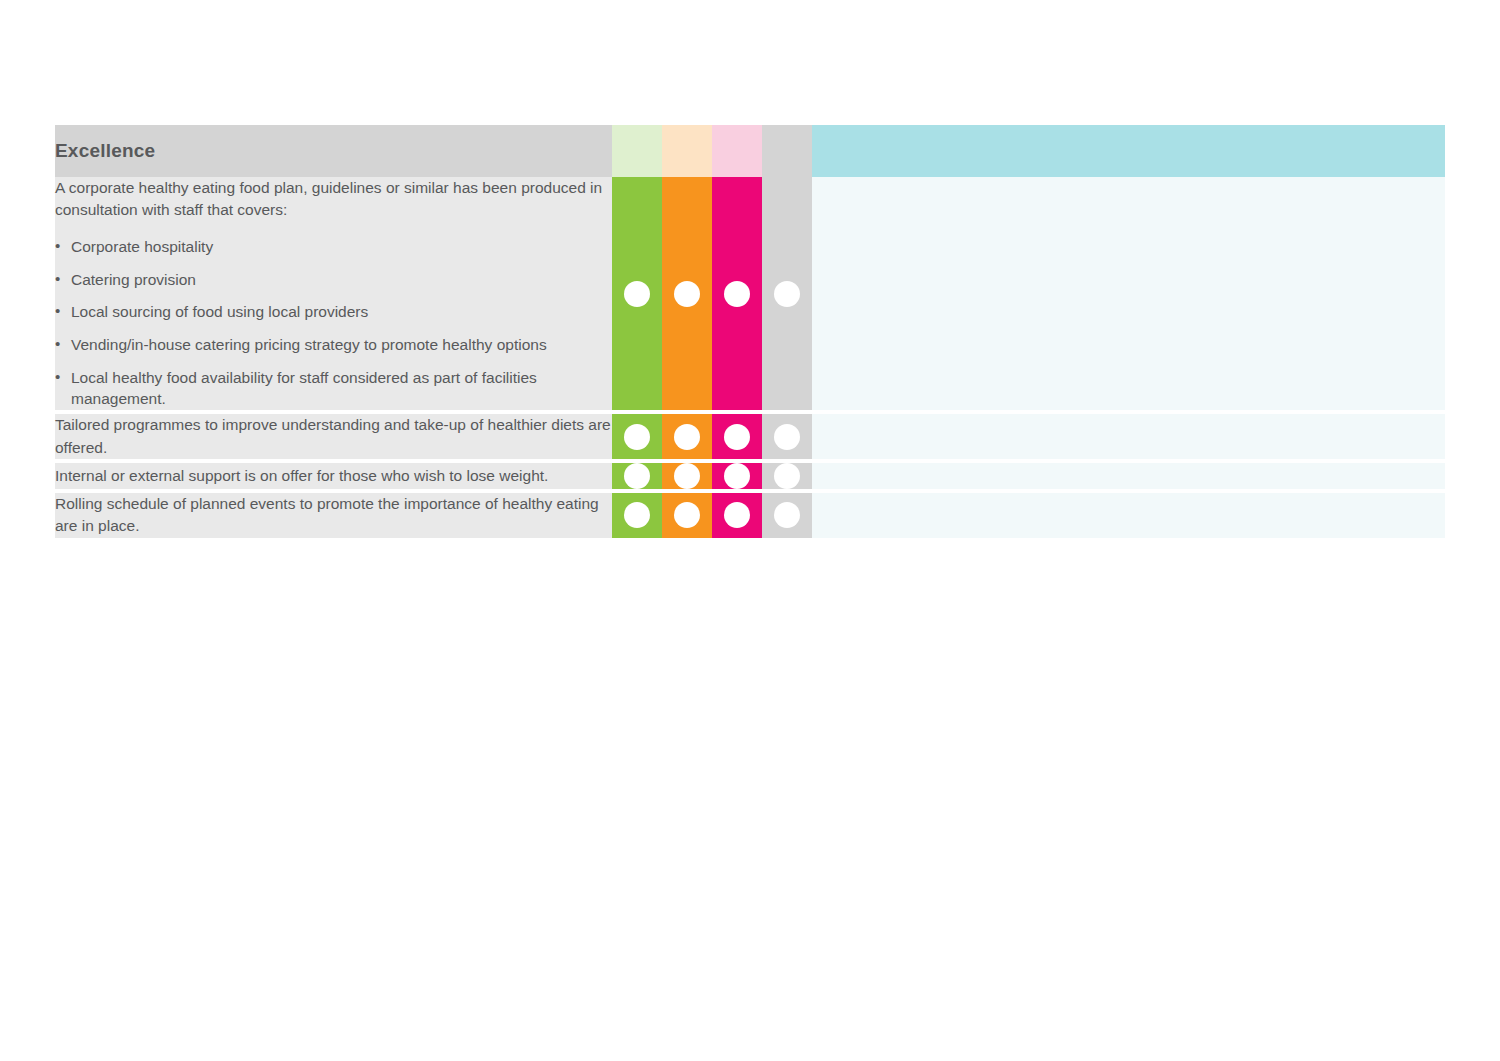| Excellence | | | | | |
| --- | --- | --- | --- | --- | --- |
| A corporate healthy eating food plan, guidelines or similar has been produced in consultation with staff that covers: Corporate hospitality Catering provision Local sourcing of food using local providers Vending/in-house catering pricing strategy to promote healthy options Local healthy food availability for staff considered as part of facilities management. | | | | | |
| Tailored programmes to improve understanding and take-up of healthier diets are offered. | | | | | |
| Internal or external support is on offer for those who wish to lose weight. | | | | | |
| Rolling schedule of planned events to promote the importance of healthy eating are in place. | | | | | |